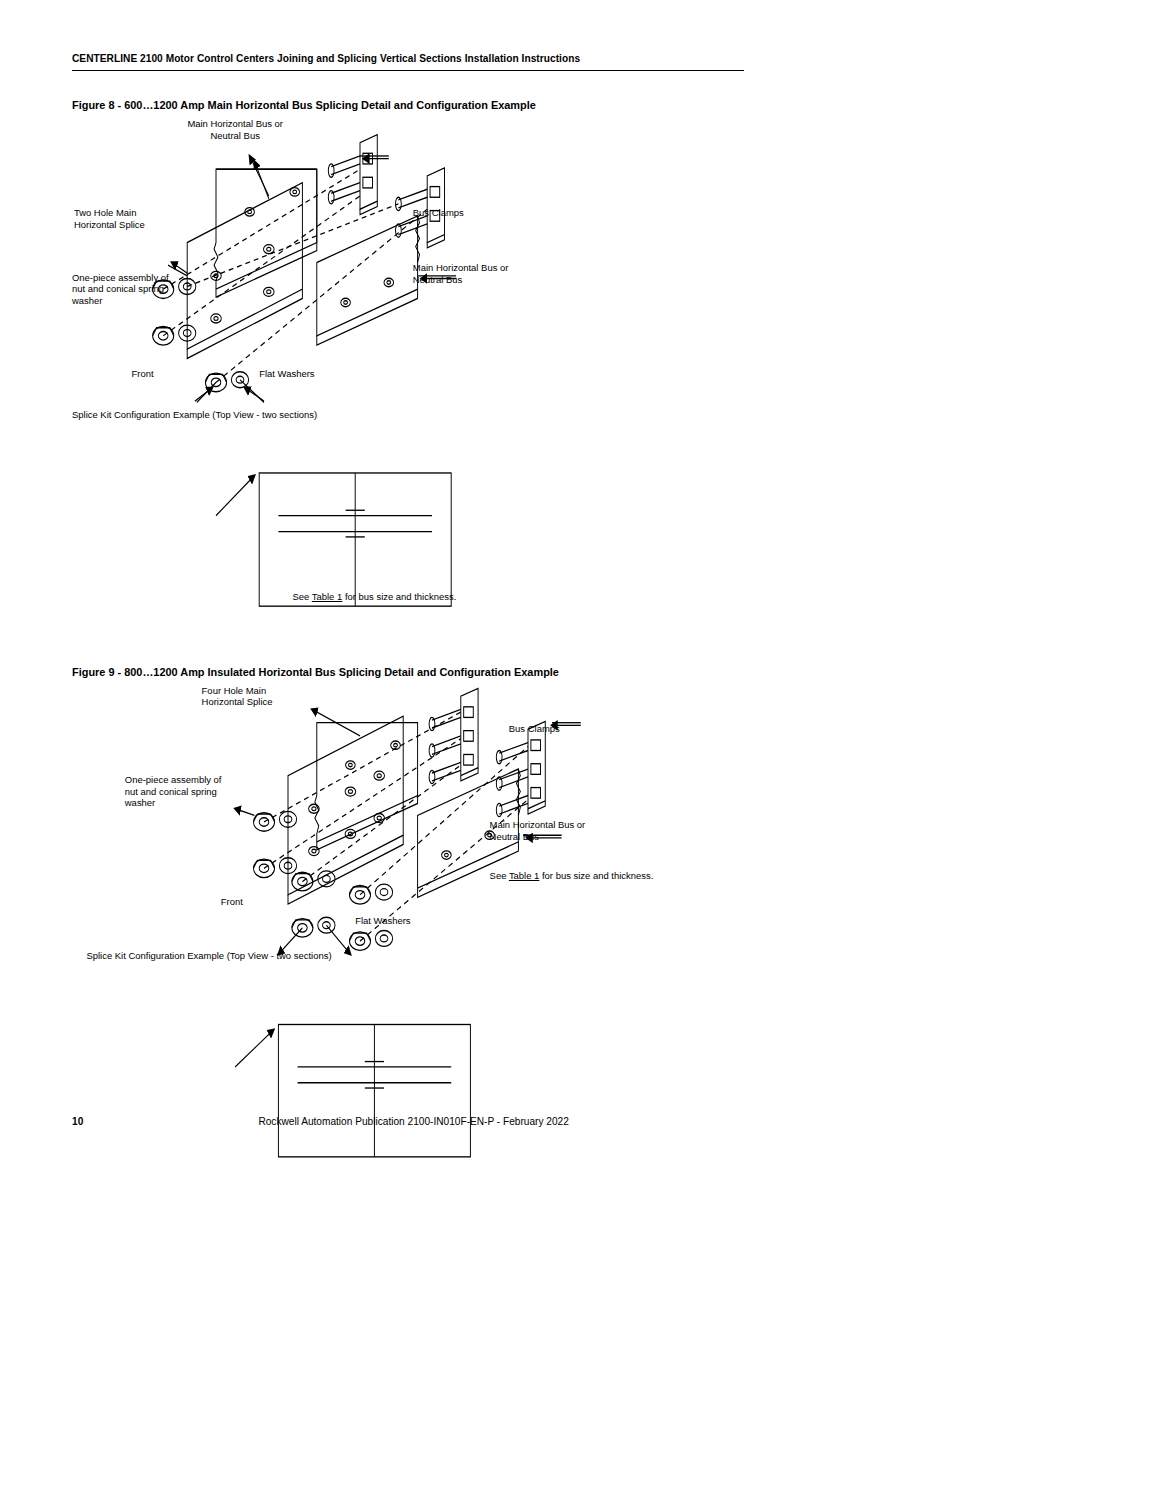CENTERLINE 2100 Motor Control Centers Joining and Splicing Vertical Sections Installation Instructions
Figure 8 - 600…1200 Amp Main Horizontal Bus Splicing Detail and Configuration Example
Main Horizontal Bus or
Neutral Bus
Two Hole Main
Horizontal Splice
Bus Clamps
One-piece assembly of
nut and conical spring
washer
Main Horizontal Bus or
Neutral Bus
Front
Flat Washers
Splice Kit Configuration Example (Top View - two sections)
See Table 1 for bus size and thickness.
Figure 9 - 800…1200 Amp Insulated Horizontal Bus Splicing Detail and Configuration Example
Four Hole Main
Horizontal Splice
Bus Clamps
One-piece assembly of
nut and conical spring
washer
Main Horizontal Bus or
Neutral Bus
See Table 1 for bus size and thickness.
Front
Flat Washers
Splice Kit Configuration Example (Top View - two sections)
10
Rockwell Automation Publication 2100-IN010F-EN-P - February 2022